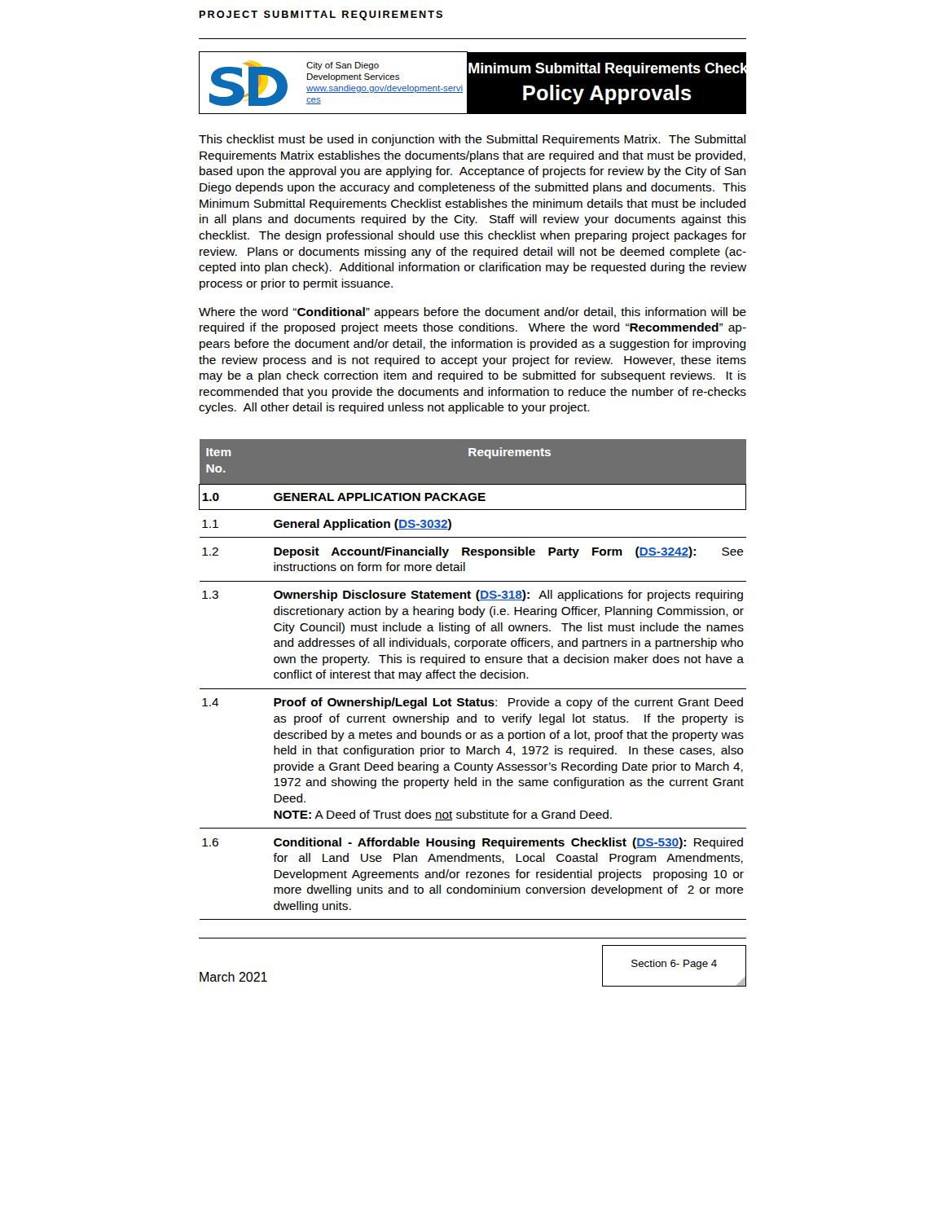PROJECT SUBMITTAL REQUIREMENTS
| City of San Diego Development Services www.sandiego.gov/development-services | Minimum Submittal Requirements Checklist Policy Approvals |
This checklist must be used in conjunction with the Submittal Requirements Matrix. The Submittal Requirements Matrix establishes the documents/plans that are required and that must be provided, based upon the approval you are applying for. Acceptance of projects for review by the City of San Diego depends upon the accuracy and completeness of the submitted plans and documents. This Minimum Submittal Requirements Checklist establishes the minimum details that must be included in all plans and documents required by the City. Staff will review your documents against this checklist. The design professional should use this checklist when preparing project packages for review. Plans or documents missing any of the required detail will not be deemed complete (accepted into plan check). Additional information or clarification may be requested during the review process or prior to permit issuance.
Where the word “Conditional” appears before the document and/or detail, this information will be required if the proposed project meets those conditions. Where the word “Recommended” appears before the document and/or detail, the information is provided as a suggestion for improving the review process and is not required to accept your project for review. However, these items may be a plan check correction item and required to be submitted for subsequent reviews. It is recommended that you provide the documents and information to reduce the number of re-checks cycles. All other detail is required unless not applicable to your project.
| Item No. | Requirements |
| --- | --- |
| 1.0 | GENERAL APPLICATION PACKAGE |
| 1.1 | General Application ( DS-3032 ) |
| 1.2 | Deposit Account/Financially Responsible Party Form ( DS-3242 ): See instructions on form for more detail |
| 1.3 | Ownership Disclosure Statement ( DS-318 ): All applications for projects requiring discretionary action by a hearing body (i.e. Hearing Officer, Planning Commission, or City Council) must include a listing of all owners. The list must include the names and addresses of all individuals, corporate officers, and partners in a partnership who own the property. This is required to ensure that a decision maker does not have a conflict of interest that may affect the decision. |
| 1.4 | Proof of Ownership/Legal Lot Status : Provide a copy of the current Grant Deed as proof of current ownership and to verify legal lot status. If the property is described by a metes and bounds or as a portion of a lot, proof that the property was held in that configuration prior to March 4, 1972 is required. In these cases, also provide a Grant Deed bearing a County Assessor’s Recording Date prior to March 4, 1972 and showing the property held in the same configuration as the current Grant Deed. NOTE: A Deed of Trust does not substitute for a Grand Deed. |
| 1.6 | Conditional - Affordable Housing Requirements Checklist ( DS-530 ): Required for all Land Use Plan Amendments, Local Coastal Program Amendments, Development Agreements and/or rezones for residential projects proposing 10 or more dwelling units and to all condominium conversion development of 2 or more dwelling units. |
March 2021
Section 6- Page 4